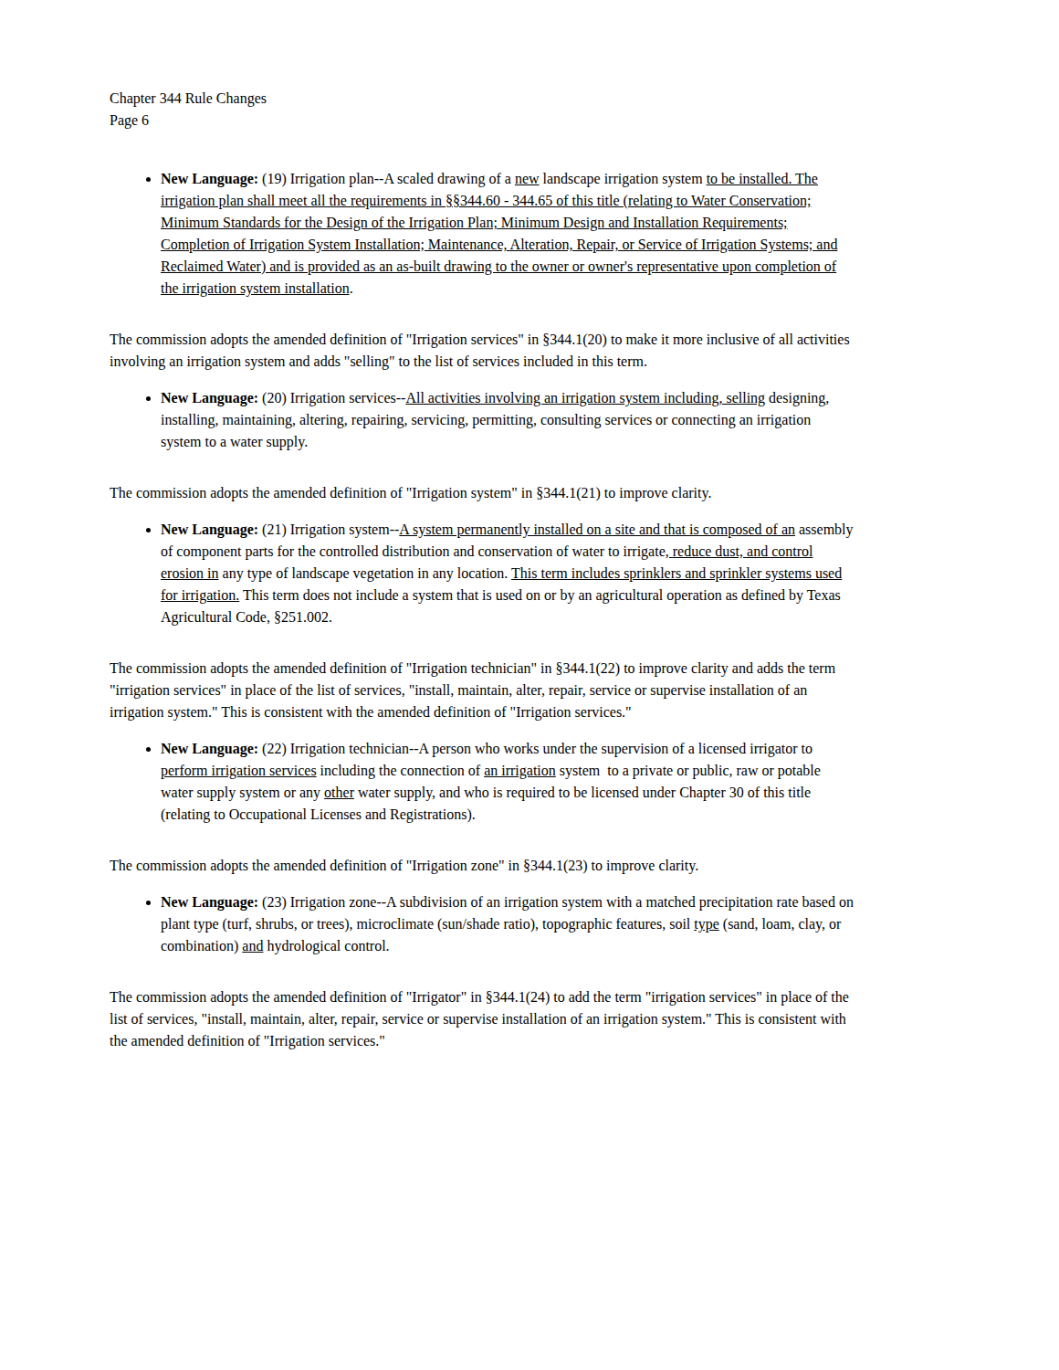Chapter 344 Rule Changes
Page 6
New Language: (19) Irrigation plan--A scaled drawing of a new landscape irrigation system to be installed. The irrigation plan shall meet all the requirements in §§344.60 - 344.65 of this title (relating to Water Conservation; Minimum Standards for the Design of the Irrigation Plan; Minimum Design and Installation Requirements; Completion of Irrigation System Installation; Maintenance, Alteration, Repair, or Service of Irrigation Systems; and Reclaimed Water) and is provided as an as-built drawing to the owner or owner's representative upon completion of the irrigation system installation.
The commission adopts the amended definition of "Irrigation services" in §344.1(20) to make it more inclusive of all activities involving an irrigation system and adds "selling" to the list of services included in this term.
New Language: (20) Irrigation services--All activities involving an irrigation system including, selling designing, installing, maintaining, altering, repairing, servicing, permitting, consulting services or connecting an irrigation system to a water supply.
The commission adopts the amended definition of "Irrigation system" in §344.1(21) to improve clarity.
New Language: (21) Irrigation system--A system permanently installed on a site and that is composed of an assembly of component parts for the controlled distribution and conservation of water to irrigate, reduce dust, and control erosion in any type of landscape vegetation in any location. This term includes sprinklers and sprinkler systems used for irrigation. This term does not include a system that is used on or by an agricultural operation as defined by Texas Agricultural Code, §251.002.
The commission adopts the amended definition of "Irrigation technician" in §344.1(22) to improve clarity and adds the term "irrigation services" in place of the list of services, "install, maintain, alter, repair, service or supervise installation of an irrigation system." This is consistent with the amended definition of "Irrigation services."
New Language: (22) Irrigation technician--A person who works under the supervision of a licensed irrigator to perform irrigation services including the connection of an irrigation system to a private or public, raw or potable water supply system or any other water supply, and who is required to be licensed under Chapter 30 of this title (relating to Occupational Licenses and Registrations).
The commission adopts the amended definition of "Irrigation zone" in §344.1(23) to improve clarity.
New Language: (23) Irrigation zone--A subdivision of an irrigation system with a matched precipitation rate based on plant type (turf, shrubs, or trees), microclimate (sun/shade ratio), topographic features, soil type (sand, loam, clay, or combination) and hydrological control.
The commission adopts the amended definition of "Irrigator" in §344.1(24) to add the term "irrigation services" in place of the list of services, "install, maintain, alter, repair, service or supervise installation of an irrigation system." This is consistent with the amended definition of "Irrigation services."